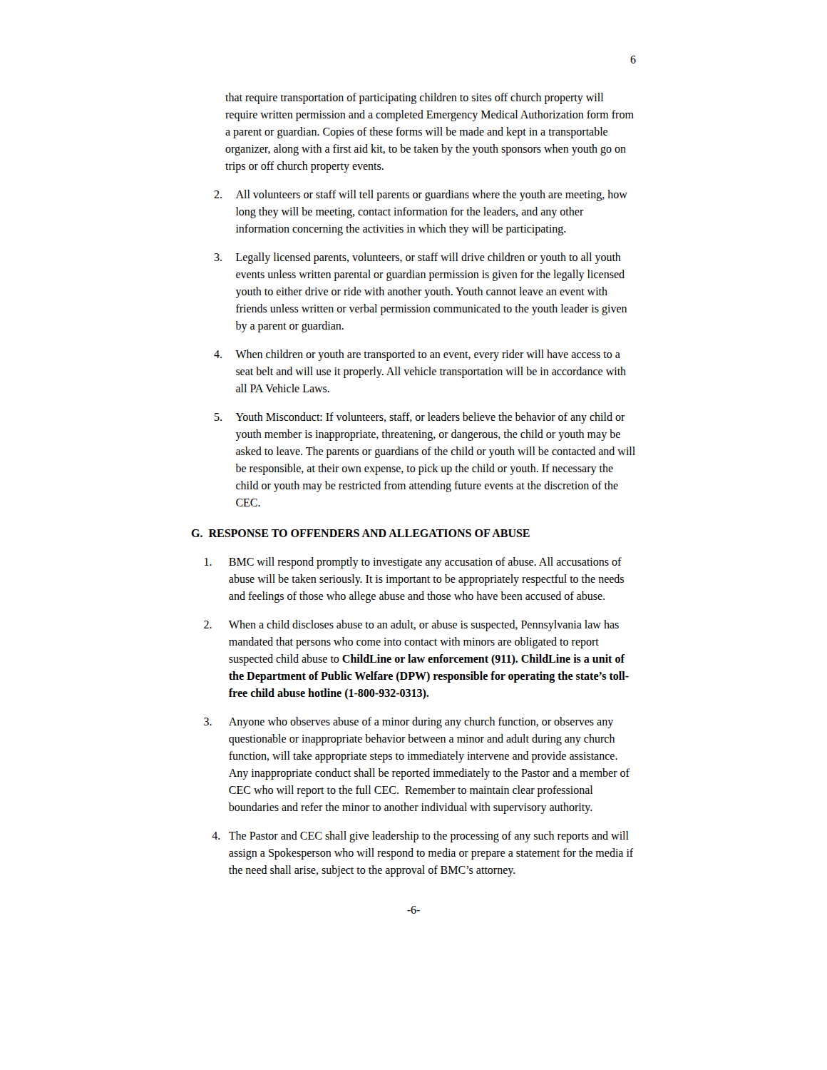6
that require transportation of participating children to sites off church property will require written permission and a completed Emergency Medical Authorization form from a parent or guardian. Copies of these forms will be made and kept in a transportable organizer, along with a first aid kit, to be taken by the youth sponsors when youth go on trips or off church property events.
All volunteers or staff will tell parents or guardians where the youth are meeting, how long they will be meeting, contact information for the leaders, and any other information concerning the activities in which they will be participating.
Legally licensed parents, volunteers, or staff will drive children or youth to all youth events unless written parental or guardian permission is given for the legally licensed youth to either drive or ride with another youth. Youth cannot leave an event with friends unless written or verbal permission communicated to the youth leader is given by a parent or guardian.
When children or youth are transported to an event, every rider will have access to a seat belt and will use it properly. All vehicle transportation will be in accordance with all PA Vehicle Laws.
Youth Misconduct: If volunteers, staff, or leaders believe the behavior of any child or youth member is inappropriate, threatening, or dangerous, the child or youth may be asked to leave. The parents or guardians of the child or youth will be contacted and will be responsible, at their own expense, to pick up the child or youth. If necessary the child or youth may be restricted from attending future events at the discretion of the CEC.
G. RESPONSE TO OFFENDERS AND ALLEGATIONS OF ABUSE
BMC will respond promptly to investigate any accusation of abuse. All accusations of abuse will be taken seriously. It is important to be appropriately respectful to the needs and feelings of those who allege abuse and those who have been accused of abuse.
When a child discloses abuse to an adult, or abuse is suspected, Pennsylvania law has mandated that persons who come into contact with minors are obligated to report suspected child abuse to ChildLine or law enforcement (911). ChildLine is a unit of the Department of Public Welfare (DPW) responsible for operating the state’s toll-free child abuse hotline (1-800-932-0313).
Anyone who observes abuse of a minor during any church function, or observes any questionable or inappropriate behavior between a minor and adult during any church function, will take appropriate steps to immediately intervene and provide assistance. Any inappropriate conduct shall be reported immediately to the Pastor and a member of CEC who will report to the full CEC. Remember to maintain clear professional boundaries and refer the minor to another individual with supervisory authority.
4.
The Pastor and CEC shall give leadership to the processing of any such reports and will assign a Spokesperson who will respond to media or prepare a statement for the media if the need shall arise, subject to the approval of BMC’s attorney.
-6-